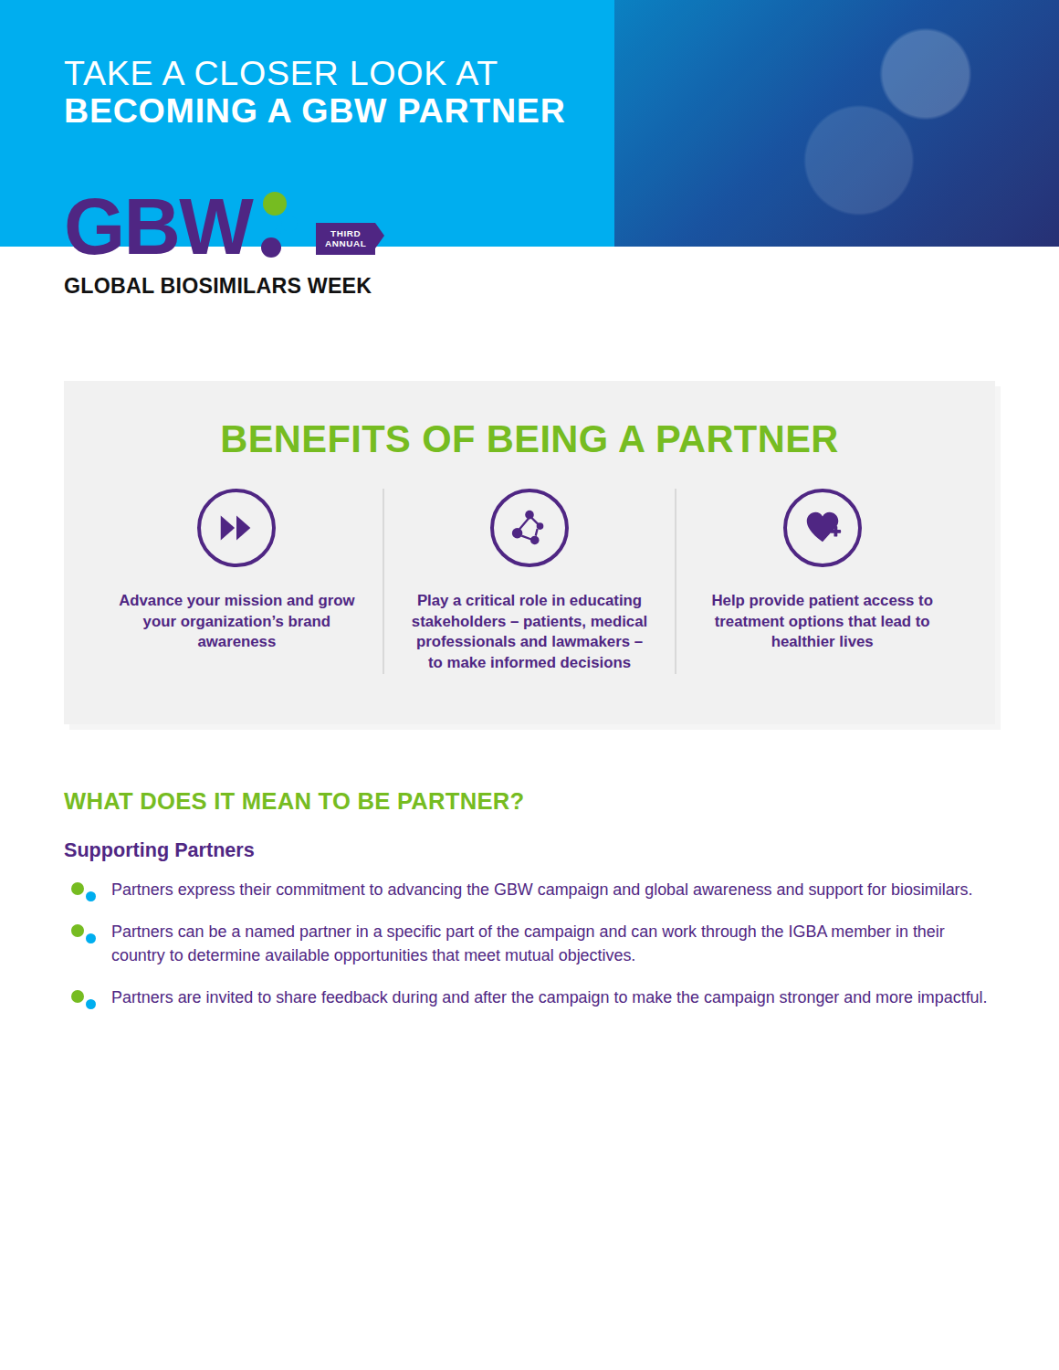Take a Closer Look at
Becoming a GBW Partner
GBW
Third
Annual
Global Biosimilars Week
Benefits of Being a Partner
Advance your mission and grow your organization’s brand awareness
Play a critical role in educating stakeholders – patients, medical professionals and lawmakers – to make informed decisions
Help provide patient access to treatment options that lead to healthier lives
What Does It Mean to Be Partner?
Supporting Partners
Partners express their commitment to advancing the GBW campaign and global awareness and support for biosimilars.
Partners can be a named partner in a specific part of the campaign and can work through the IGBA member in their country to determine available opportunities that meet mutual objectives.
Partners are invited to share feedback during and after the campaign to make the campaign stronger and more impactful.